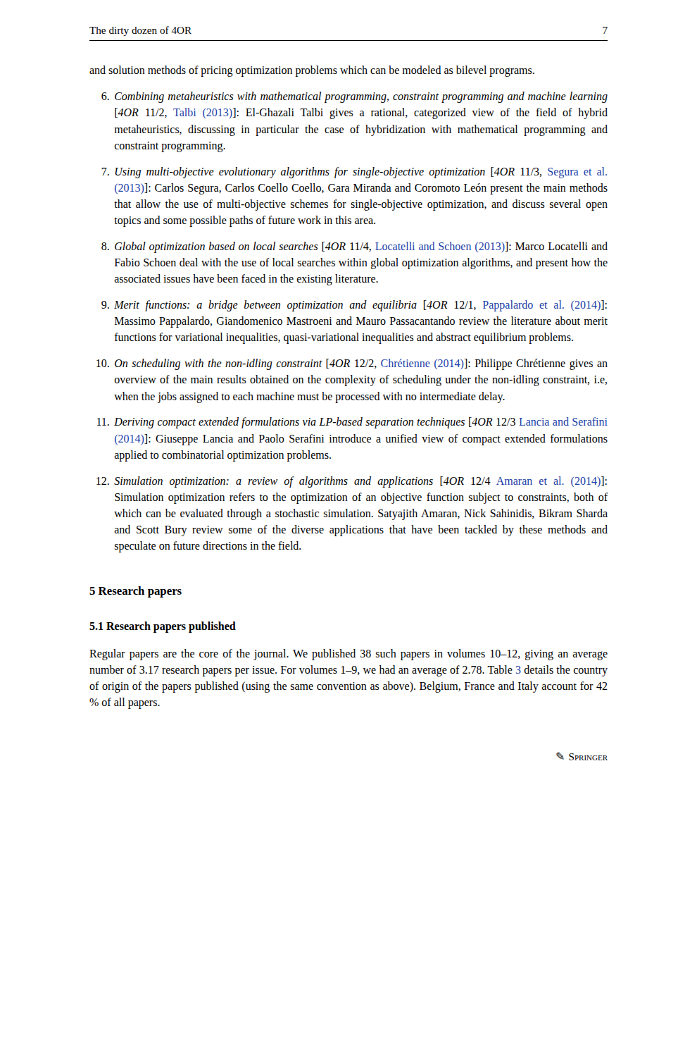The dirty dozen of 4OR 7
and solution methods of pricing optimization problems which can be modeled as bilevel programs.
6. Combining metaheuristics with mathematical programming, constraint programming and machine learning [4OR 11/2, Talbi (2013)]: El-Ghazali Talbi gives a rational, categorized view of the field of hybrid metaheuristics, discussing in particular the case of hybridization with mathematical programming and constraint programming.
7. Using multi-objective evolutionary algorithms for single-objective optimization [4OR 11/3, Segura et al. (2013)]: Carlos Segura, Carlos Coello Coello, Gara Miranda and Coromoto León present the main methods that allow the use of multi-objective schemes for single-objective optimization, and discuss several open topics and some possible paths of future work in this area.
8. Global optimization based on local searches [4OR 11/4, Locatelli and Schoen (2013)]: Marco Locatelli and Fabio Schoen deal with the use of local searches within global optimization algorithms, and present how the associated issues have been faced in the existing literature.
9. Merit functions: a bridge between optimization and equilibria [4OR 12/1, Pappalardo et al. (2014)]: Massimo Pappalardo, Giandomenico Mastroeni and Mauro Passacantando review the literature about merit functions for variational inequalities, quasi-variational inequalities and abstract equilibrium problems.
10. On scheduling with the non-idling constraint [4OR 12/2, Chrétienne (2014)]: Philippe Chrétienne gives an overview of the main results obtained on the complexity of scheduling under the non-idling constraint, i.e, when the jobs assigned to each machine must be processed with no intermediate delay.
11. Deriving compact extended formulations via LP-based separation techniques [4OR 12/3 Lancia and Serafini (2014)]: Giuseppe Lancia and Paolo Serafini introduce a unified view of compact extended formulations applied to combinatorial optimization problems.
12. Simulation optimization: a review of algorithms and applications [4OR 12/4 Amaran et al. (2014)]: Simulation optimization refers to the optimization of an objective function subject to constraints, both of which can be evaluated through a stochastic simulation. Satyajith Amaran, Nick Sahinidis, Bikram Sharda and Scott Bury review some of the diverse applications that have been tackled by these methods and speculate on future directions in the field.
5 Research papers
5.1 Research papers published
Regular papers are the core of the journal. We published 38 such papers in volumes 10–12, giving an average number of 3.17 research papers per issue. For volumes 1–9, we had an average of 2.78. Table 3 details the country of origin of the papers published (using the same convention as above). Belgium, France and Italy account for 42 % of all papers.
✎Springer